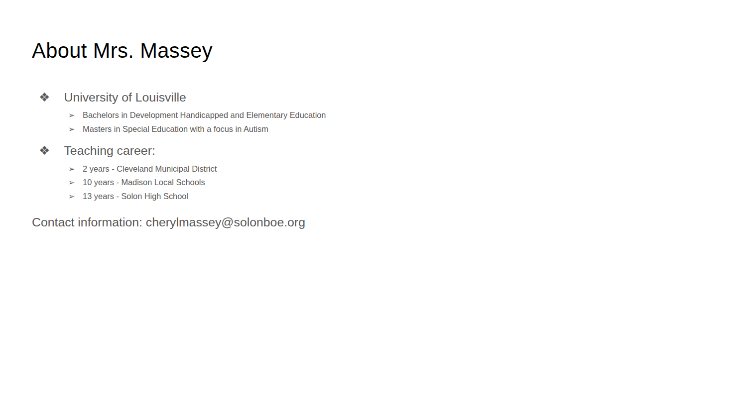About Mrs. Massey
University of Louisville
Bachelors in Development Handicapped and Elementary Education
Masters in Special Education with a focus in Autism
Teaching career:
2 years - Cleveland Municipal District
10 years - Madison Local Schools
13 years - Solon High School
Contact information: cherylmassey@solonboe.org